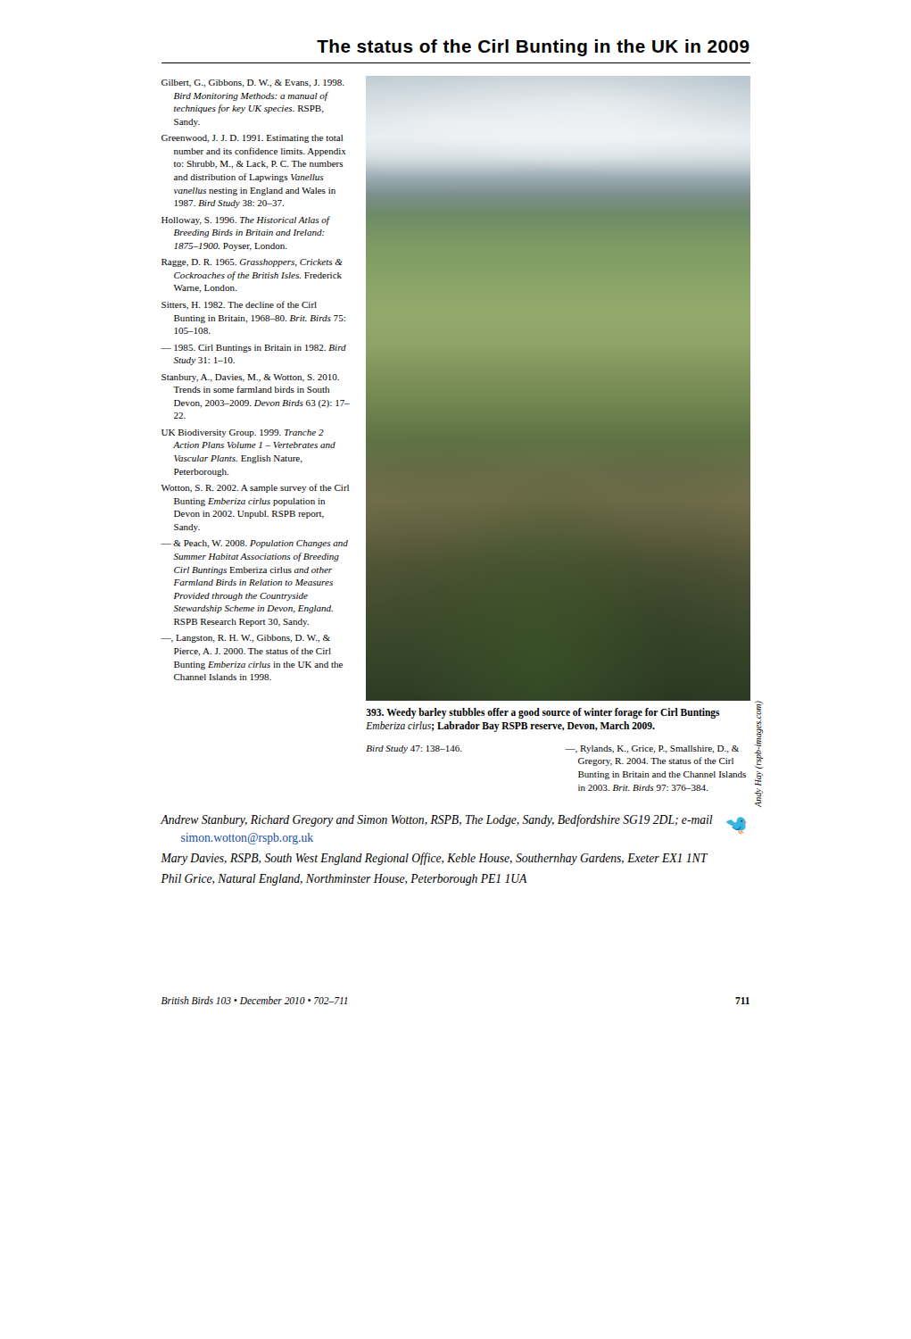The status of the Cirl Bunting in the UK in 2009
Gilbert, G., Gibbons, D. W., & Evans, J. 1998. Bird Monitoring Methods: a manual of techniques for key UK species. RSPB, Sandy.
Greenwood, J. J. D. 1991. Estimating the total number and its confidence limits. Appendix to: Shrubb, M., & Lack, P. C. The numbers and distribution of Lapwings Vanellus vanellus nesting in England and Wales in 1987. Bird Study 38: 20–37.
Holloway, S. 1996. The Historical Atlas of Breeding Birds in Britain and Ireland: 1875–1900. Poyser, London.
Ragge, D. R. 1965. Grasshoppers, Crickets & Cockroaches of the British Isles. Frederick Warne, London.
Sitters, H. 1982. The decline of the Cirl Bunting in Britain, 1968–80. Brit. Birds 75: 105–108.
— 1985. Cirl Buntings in Britain in 1982. Bird Study 31: 1–10.
Stanbury, A., Davies, M., & Wotton, S. 2010. Trends in some farmland birds in South Devon, 2003–2009. Devon Birds 63 (2): 17–22.
UK Biodiversity Group. 1999. Tranche 2 Action Plans Volume 1 – Vertebrates and Vascular Plants. English Nature, Peterborough.
Wotton, S. R. 2002. A sample survey of the Cirl Bunting Emberiza cirlus population in Devon in 2002. Unpubl. RSPB report, Sandy.
— & Peach, W. 2008. Population Changes and Summer Habitat Associations of Breeding Cirl Buntings Emberiza cirlus and other Farmland Birds in Relation to Measures Provided through the Countryside Stewardship Scheme in Devon, England. RSPB Research Report 30, Sandy.
—, Langston, R. H. W., Gibbons, D. W., & Pierce, A. J. 2000. The status of the Cirl Bunting Emberiza cirlus in the UK and the Channel Islands in 1998.
Andy Hay (rspb-images.com)
393. Weedy barley stubbles offer a good source of winter forage for Cirl Buntings Emberiza cirlus; Labrador Bay RSPB reserve, Devon, March 2009.
Bird Study 47: 138–146.
—, Rylands, K., Grice, P., Smallshire, D., & Gregory, R. 2004. The status of the Cirl Bunting in Britain and the Channel Islands in 2003. Brit. Birds 97: 376–384.
🐦
Andrew Stanbury, Richard Gregory and Simon Wotton, RSPB, The Lodge, Sandy, Bedfordshire SG19 2DL; e-mail simon.wotton@rspb.org.uk
Mary Davies, RSPB, South West England Regional Office, Keble House, Southernhay Gardens, Exeter EX1 1NT
Phil Grice, Natural England, Northminster House, Peterborough PE1 1UA
British Birds 103 • December 2010 • 702–711
711